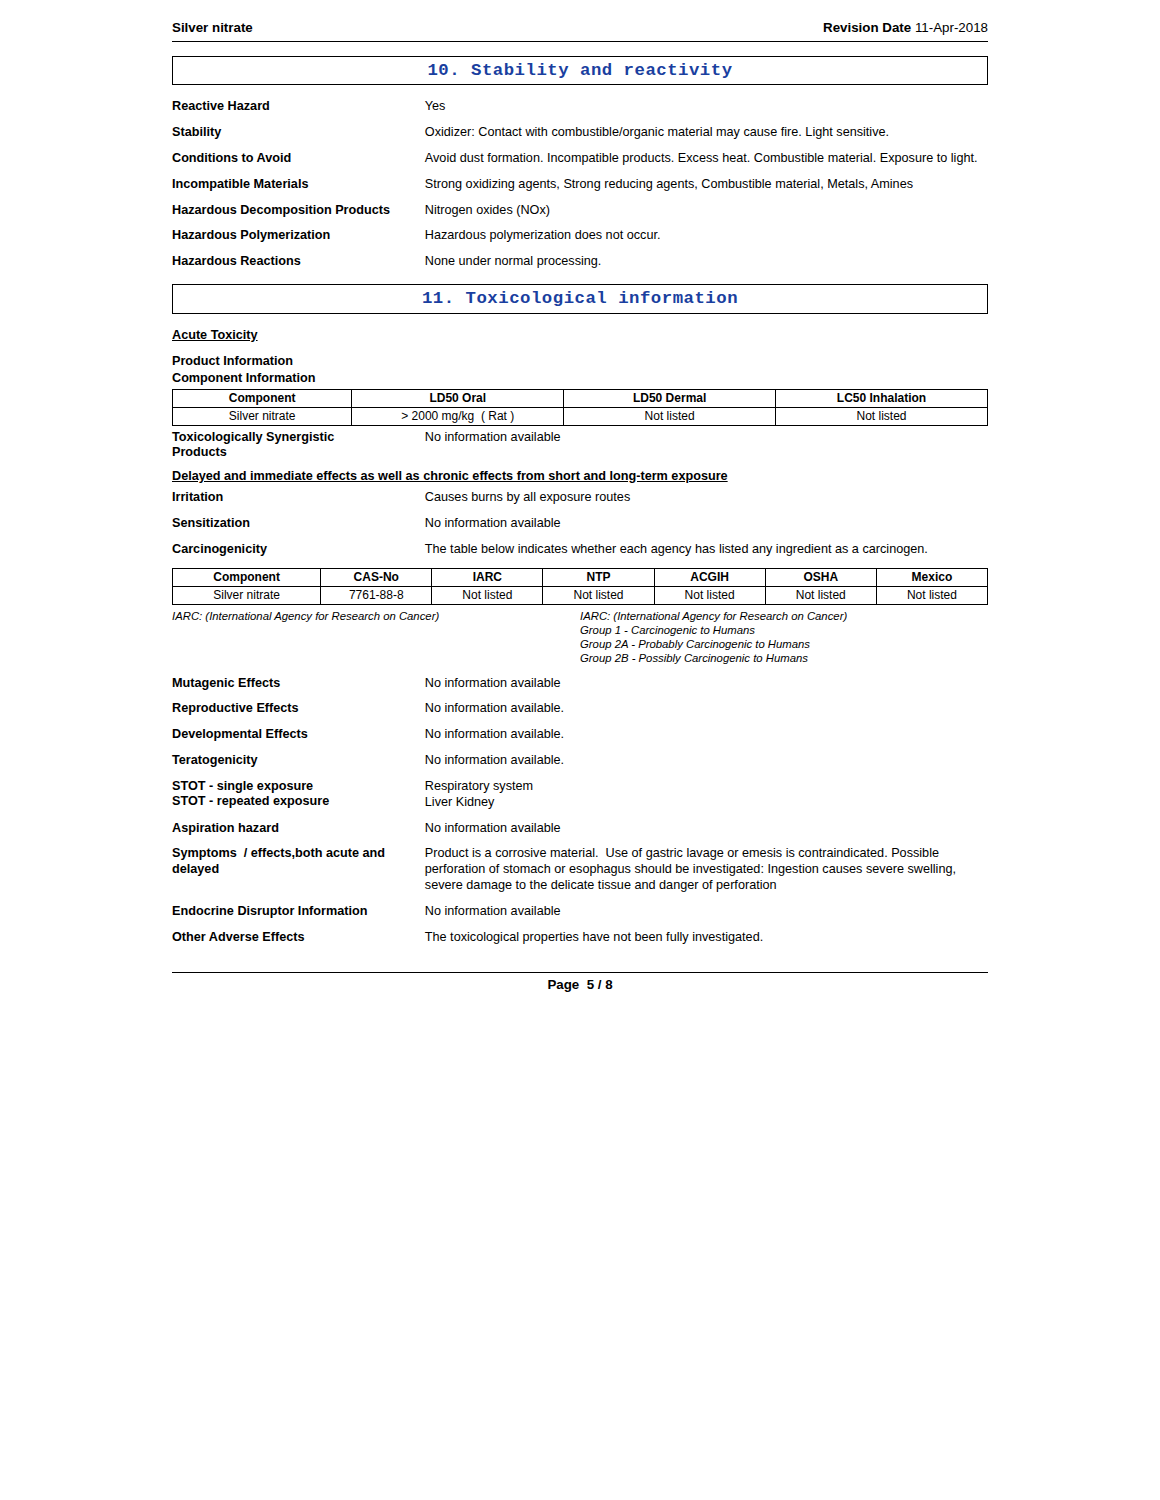Silver nitrate
Revision Date 11-Apr-2018
10. Stability and reactivity
Reactive Hazard
Yes
Stability
Oxidizer: Contact with combustible/organic material may cause fire. Light sensitive.
Conditions to Avoid
Avoid dust formation. Incompatible products. Excess heat. Combustible material. Exposure to light.
Incompatible Materials
Strong oxidizing agents, Strong reducing agents, Combustible material, Metals, Amines
Hazardous Decomposition Products
Nitrogen oxides (NOx)
Hazardous Polymerization
Hazardous polymerization does not occur.
Hazardous Reactions
None under normal processing.
11. Toxicological information
Acute Toxicity
Product Information
Component Information
| Component | LD50 Oral | LD50 Dermal | LC50 Inhalation |
| --- | --- | --- | --- |
| Silver nitrate | > 2000 mg/kg ( Rat ) | Not listed | Not listed |
Toxicologically Synergistic
Products
No information available
Delayed and immediate effects as well as chronic effects from short and long-term exposure
Irritation
Causes burns by all exposure routes
Sensitization
No information available
Carcinogenicity
The table below indicates whether each agency has listed any ingredient as a carcinogen.
| Component | CAS-No | IARC | NTP | ACGIH | OSHA | Mexico |
| --- | --- | --- | --- | --- | --- | --- |
| Silver nitrate | 7761-88-8 | Not listed | Not listed | Not listed | Not listed | Not listed |
IARC: (International Agency for Research on Cancer)
IARC: (International Agency for Research on Cancer)
Group 1 - Carcinogenic to Humans
Group 2A - Probably Carcinogenic to Humans
Group 2B - Possibly Carcinogenic to Humans
Mutagenic Effects
No information available
Reproductive Effects
No information available.
Developmental Effects
No information available.
Teratogenicity
No information available.
STOT - single exposure
STOT - repeated exposure
Respiratory system
Liver Kidney
Aspiration hazard
No information available
Symptoms / effects,both acute and delayed
Product is a corrosive material. Use of gastric lavage or emesis is contraindicated. Possible perforation of stomach or esophagus should be investigated: Ingestion causes severe swelling, severe damage to the delicate tissue and danger of perforation
Endocrine Disruptor Information
No information available
Other Adverse Effects
The toxicological properties have not been fully investigated.
Page 5 / 8